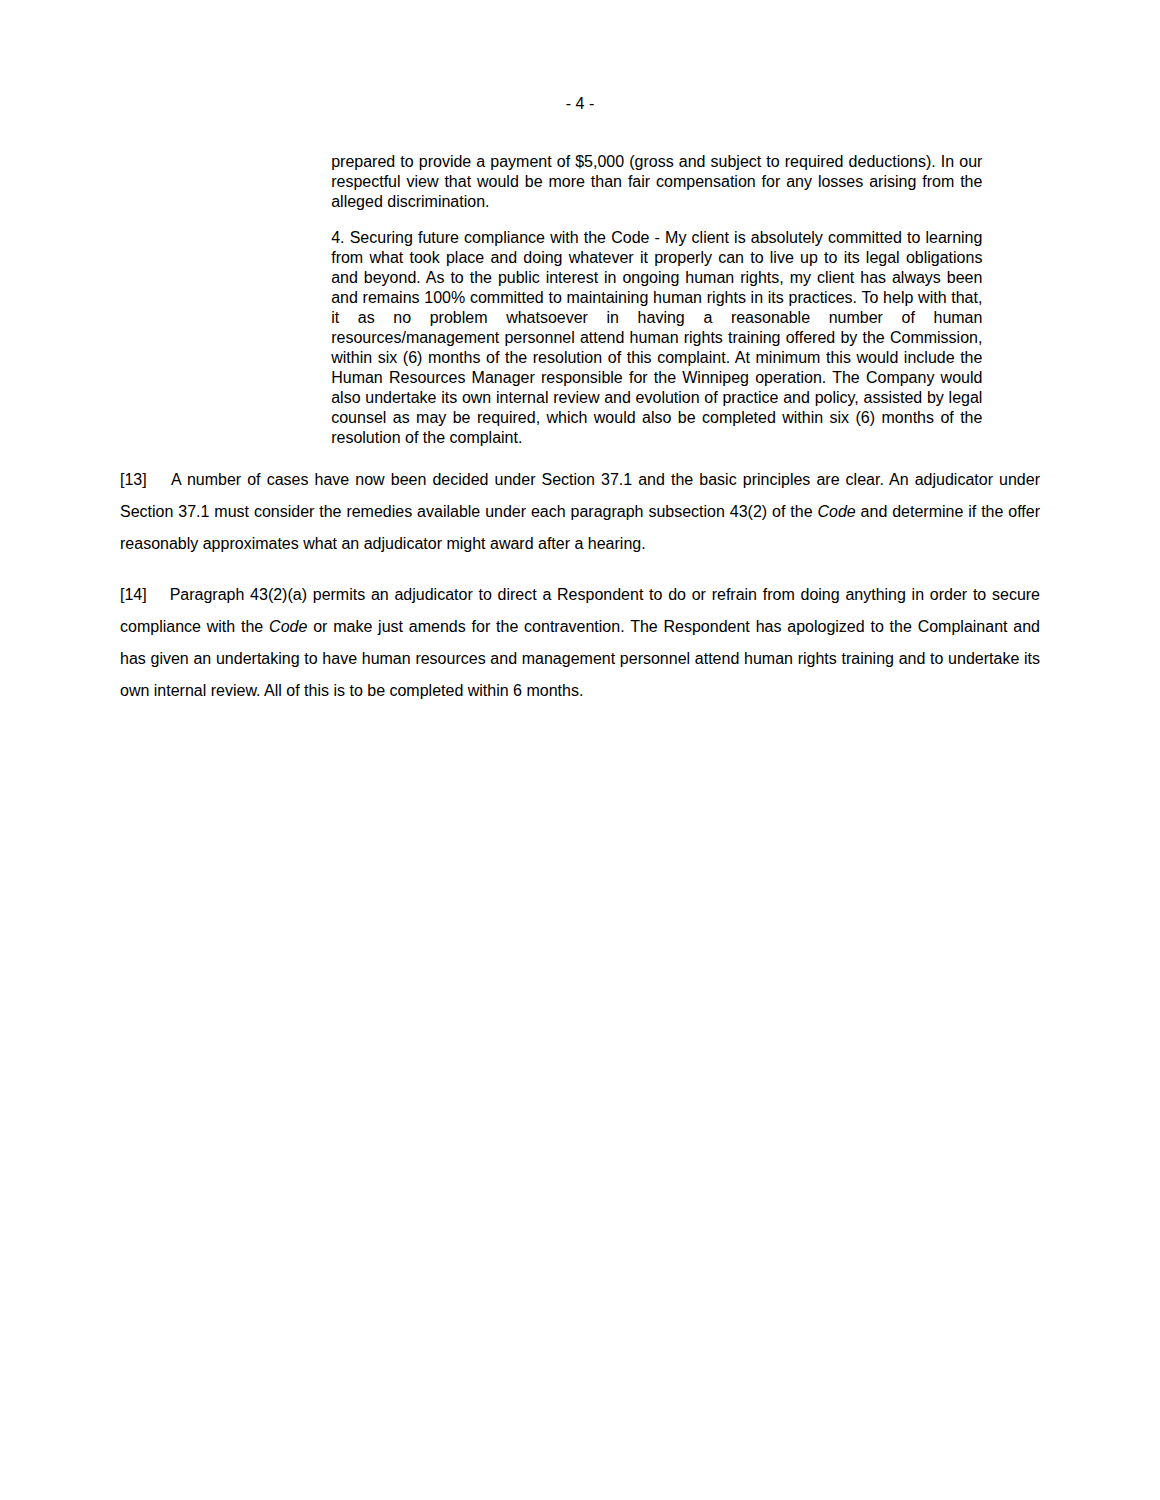- 4 -
prepared to provide a payment of $5,000 (gross and subject to required deductions). In our respectful view that would be more than fair compensation for any losses arising from the alleged discrimination.
4. Securing future compliance with the Code - My client is absolutely committed to learning from what took place and doing whatever it properly can to live up to its legal obligations and beyond. As to the public interest in ongoing human rights, my client has always been and remains 100% committed to maintaining human rights in its practices. To help with that, it as no problem whatsoever in having a reasonable number of human resources/management personnel attend human rights training offered by the Commission, within six (6) months of the resolution of this complaint. At minimum this would include the Human Resources Manager responsible for the Winnipeg operation. The Company would also undertake its own internal review and evolution of practice and policy, assisted by legal counsel as may be required, which would also be completed within six (6) months of the resolution of the complaint.
[13] A number of cases have now been decided under Section 37.1 and the basic principles are clear. An adjudicator under Section 37.1 must consider the remedies available under each paragraph subsection 43(2) of the Code and determine if the offer reasonably approximates what an adjudicator might award after a hearing.
[14] Paragraph 43(2)(a) permits an adjudicator to direct a Respondent to do or refrain from doing anything in order to secure compliance with the Code or make just amends for the contravention. The Respondent has apologized to the Complainant and has given an undertaking to have human resources and management personnel attend human rights training and to undertake its own internal review. All of this is to be completed within 6 months.